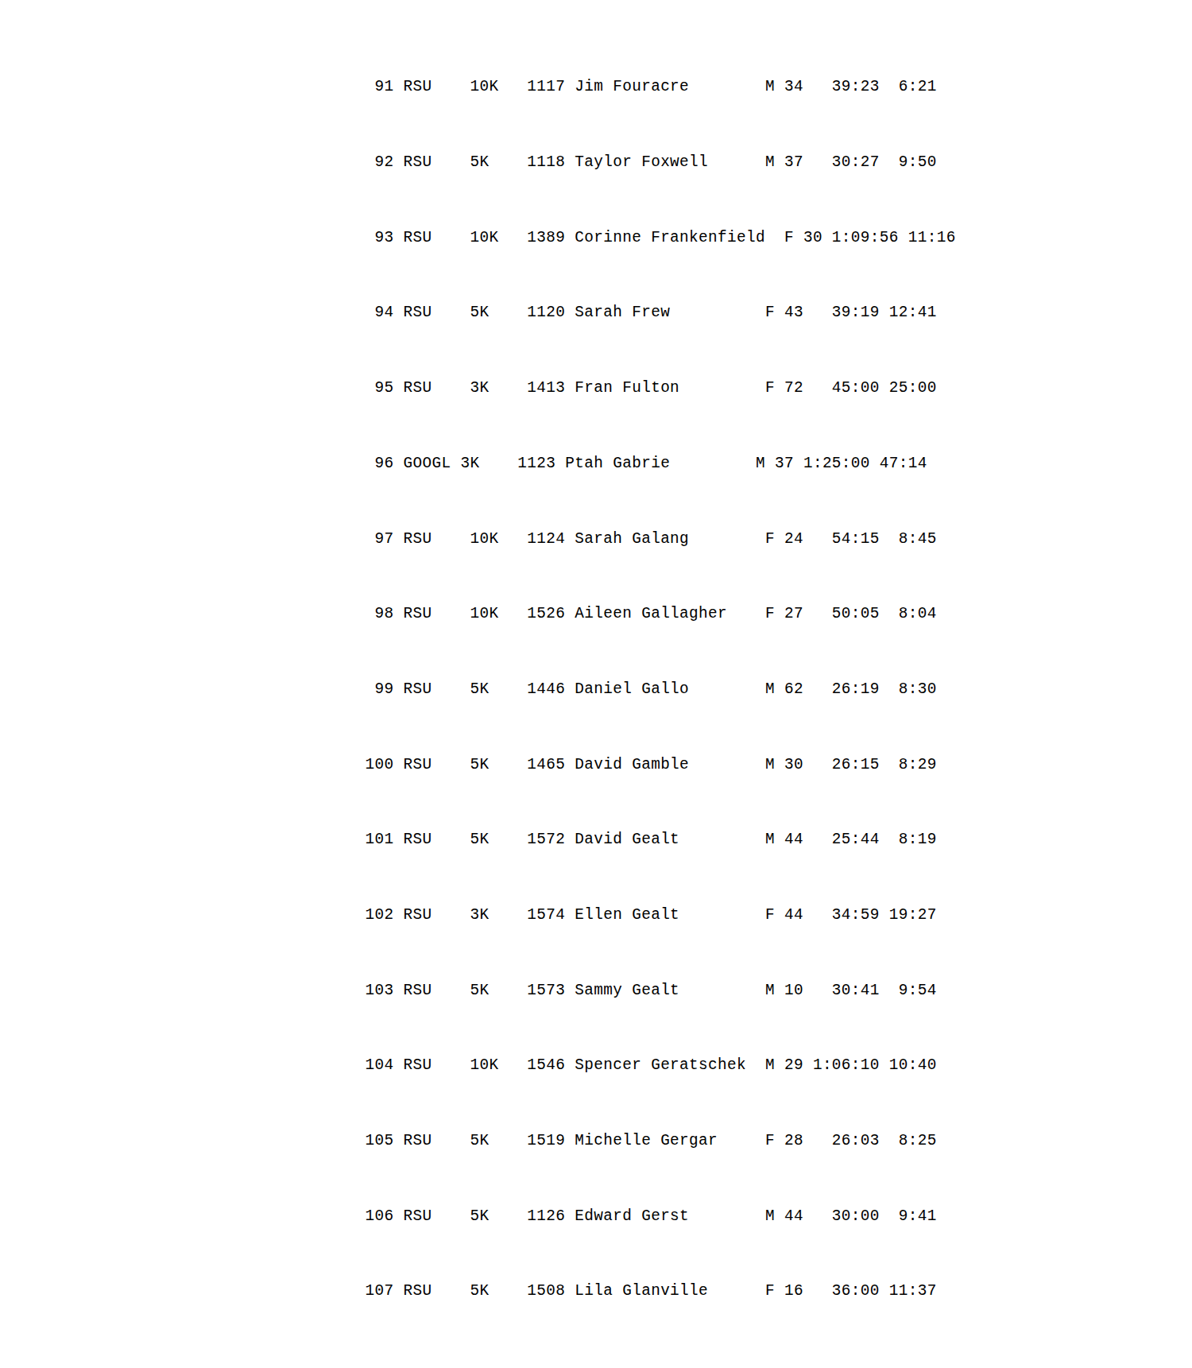91 RSU    10K   1117 Jim Fouracre        M 34   39:23  6:21

  92 RSU    5K    1118 Taylor Foxwell      M 37   30:27  9:50

  93 RSU    10K   1389 Corinne Frankenfield  F 30 1:09:56 11:16

  94 RSU    5K    1120 Sarah Frew          F 43   39:19 12:41

  95 RSU    3K    1413 Fran Fulton         F 72   45:00 25:00

  96 GOOGL 3K    1123 Ptah Gabrie         M 37 1:25:00 47:14

  97 RSU    10K   1124 Sarah Galang        F 24   54:15  8:45

  98 RSU    10K   1526 Aileen Gallagher    F 27   50:05  8:04

  99 RSU    5K    1446 Daniel Gallo        M 62   26:19  8:30

 100 RSU    5K    1465 David Gamble        M 30   26:15  8:29

 101 RSU    5K    1572 David Gealt         M 44   25:44  8:19

 102 RSU    3K    1574 Ellen Gealt         F 44   34:59 19:27

 103 RSU    5K    1573 Sammy Gealt         M 10   30:41  9:54

 104 RSU    10K   1546 Spencer Geratschek  M 29 1:06:10 10:40

 105 RSU    5K    1519 Michelle Gergar     F 28   26:03  8:25

 106 RSU    5K    1126 Edward Gerst        M 44   30:00  9:41

 107 RSU    5K    1508 Lila Glanville      F 16   36:00 11:37